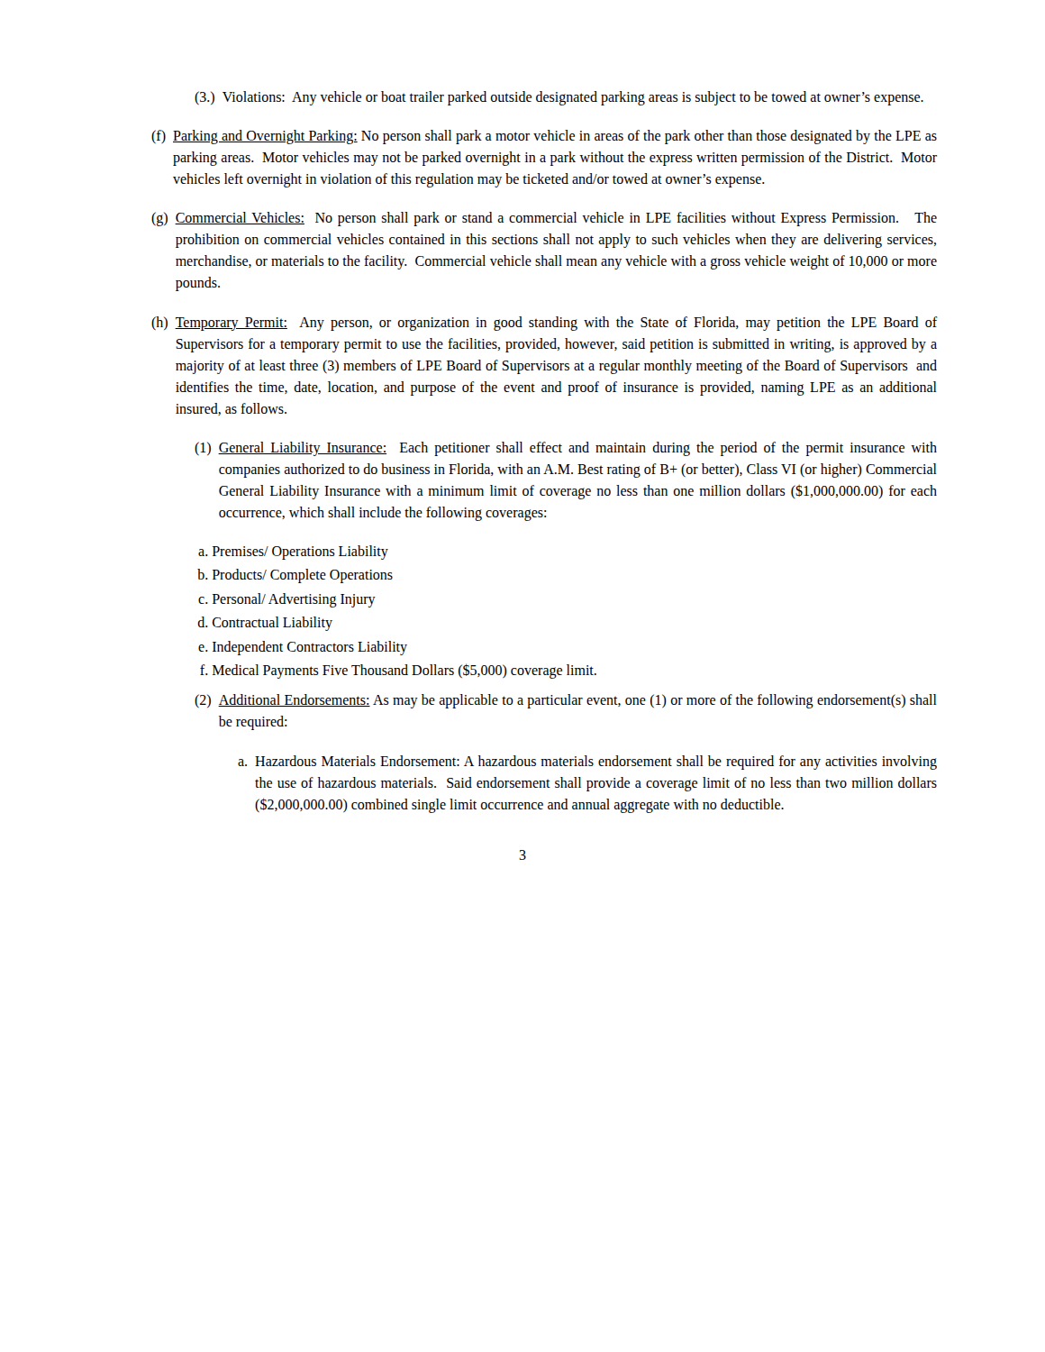(3.) Violations: Any vehicle or boat trailer parked outside designated parking areas is subject to be towed at owner’s expense.
(f) Parking and Overnight Parking: No person shall park a motor vehicle in areas of the park other than those designated by the LPE as parking areas. Motor vehicles may not be parked overnight in a park without the express written permission of the District. Motor vehicles left overnight in violation of this regulation may be ticketed and/or towed at owner’s expense.
(g) Commercial Vehicles: No person shall park or stand a commercial vehicle in LPE facilities without Express Permission. The prohibition on commercial vehicles contained in this sections shall not apply to such vehicles when they are delivering services, merchandise, or materials to the facility. Commercial vehicle shall mean any vehicle with a gross vehicle weight of 10,000 or more pounds.
(h) Temporary Permit: Any person, or organization in good standing with the State of Florida, may petition the LPE Board of Supervisors for a temporary permit to use the facilities, provided, however, said petition is submitted in writing, is approved by a majority of at least three (3) members of LPE Board of Supervisors at a regular monthly meeting of the Board of Supervisors and identifies the time, date, location, and purpose of the event and proof of insurance is provided, naming LPE as an additional insured, as follows.
(1) General Liability Insurance: Each petitioner shall effect and maintain during the period of the permit insurance with companies authorized to do business in Florida, with an A.M. Best rating of B+ (or better), Class VI (or higher) Commercial General Liability Insurance with a minimum limit of coverage no less than one million dollars ($1,000,000.00) for each occurrence, which shall include the following coverages:
Premises/ Operations Liability
Products/ Complete Operations
Personal/ Advertising Injury
Contractual Liability
Independent Contractors Liability
Medical Payments Five Thousand Dollars ($5,000) coverage limit.
(2) Additional Endorsements: As may be applicable to a particular event, one (1) or more of the following endorsement(s) shall be required:
a. Hazardous Materials Endorsement: A hazardous materials endorsement shall be required for any activities involving the use of hazardous materials. Said endorsement shall provide a coverage limit of no less than two million dollars ($2,000,000.00) combined single limit occurrence and annual aggregate with no deductible.
3